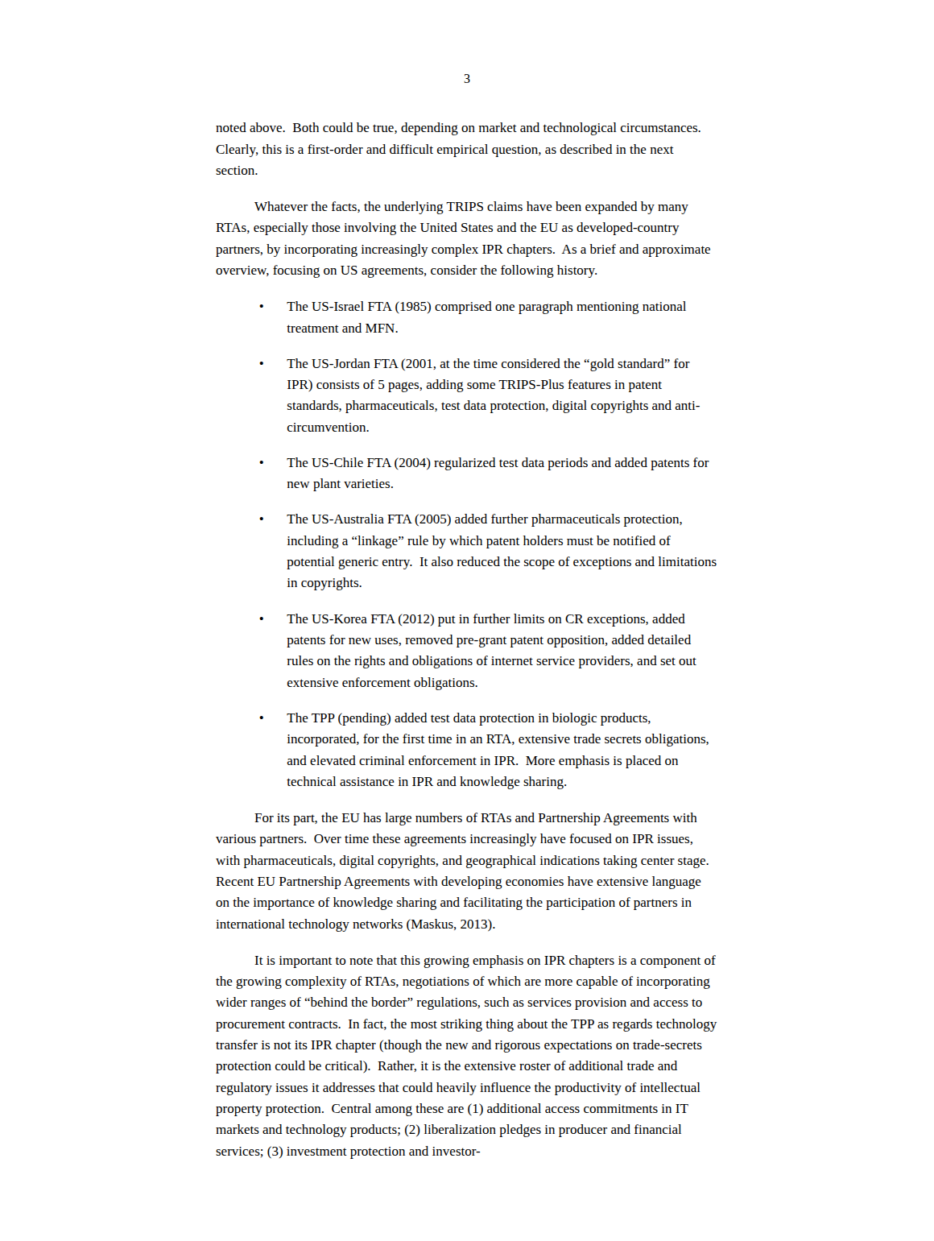3
noted above. Both could be true, depending on market and technological circumstances. Clearly, this is a first-order and difficult empirical question, as described in the next section.
Whatever the facts, the underlying TRIPS claims have been expanded by many RTAs, especially those involving the United States and the EU as developed-country partners, by incorporating increasingly complex IPR chapters. As a brief and approximate overview, focusing on US agreements, consider the following history.
The US-Israel FTA (1985) comprised one paragraph mentioning national treatment and MFN.
The US-Jordan FTA (2001, at the time considered the “gold standard” for IPR) consists of 5 pages, adding some TRIPS-Plus features in patent standards, pharmaceuticals, test data protection, digital copyrights and anti-circumvention.
The US-Chile FTA (2004) regularized test data periods and added patents for new plant varieties.
The US-Australia FTA (2005) added further pharmaceuticals protection, including a “linkage” rule by which patent holders must be notified of potential generic entry. It also reduced the scope of exceptions and limitations in copyrights.
The US-Korea FTA (2012) put in further limits on CR exceptions, added patents for new uses, removed pre-grant patent opposition, added detailed rules on the rights and obligations of internet service providers, and set out extensive enforcement obligations.
The TPP (pending) added test data protection in biologic products, incorporated, for the first time in an RTA, extensive trade secrets obligations, and elevated criminal enforcement in IPR. More emphasis is placed on technical assistance in IPR and knowledge sharing.
For its part, the EU has large numbers of RTAs and Partnership Agreements with various partners. Over time these agreements increasingly have focused on IPR issues, with pharmaceuticals, digital copyrights, and geographical indications taking center stage. Recent EU Partnership Agreements with developing economies have extensive language on the importance of knowledge sharing and facilitating the participation of partners in international technology networks (Maskus, 2013).
It is important to note that this growing emphasis on IPR chapters is a component of the growing complexity of RTAs, negotiations of which are more capable of incorporating wider ranges of “behind the border” regulations, such as services provision and access to procurement contracts. In fact, the most striking thing about the TPP as regards technology transfer is not its IPR chapter (though the new and rigorous expectations on trade-secrets protection could be critical). Rather, it is the extensive roster of additional trade and regulatory issues it addresses that could heavily influence the productivity of intellectual property protection. Central among these are (1) additional access commitments in IT markets and technology products; (2) liberalization pledges in producer and financial services; (3) investment protection and investor-